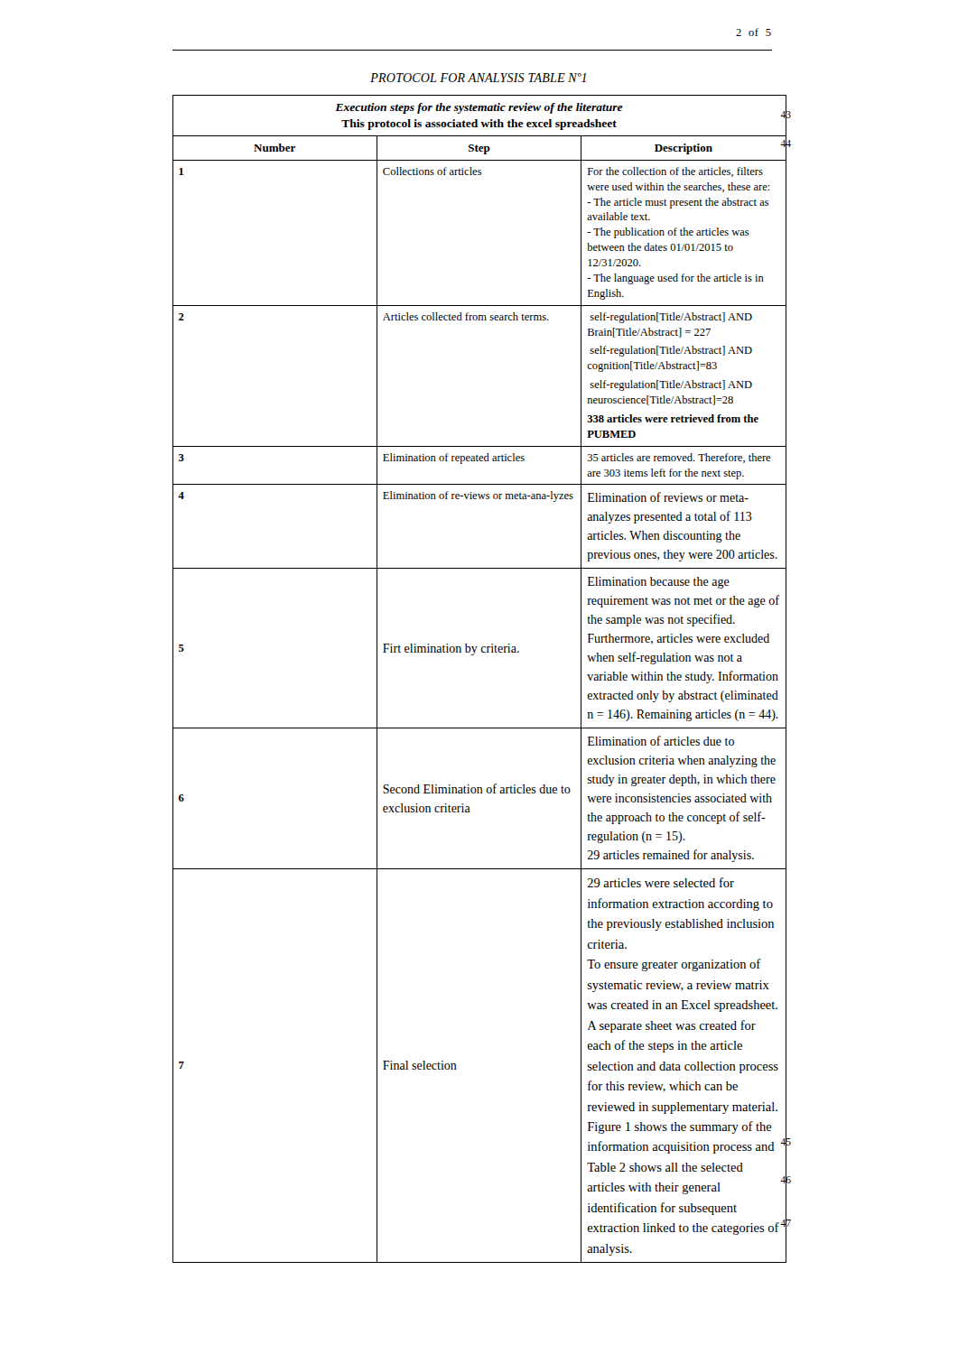43 44 45 46 47
2 of 5
PROTOCOL FOR ANALYSIS TABLE Nº1
| Execution steps for the systematic review of the literature This protocol is associated with the excel spreadsheet |
| Number | Step | Description |
| 1 | Collections of articles | For the collection of the articles, filters were used within the searches, these are: - The article must present the abstract as available text. - The publication of the articles was between the dates 01/01/2015 to 12/31/2020. - The language used for the article is in English. |
| 2 | Articles collected from search terms. | self-regulation[Title/Abstract] AND Brain[Title/Abstract] = 227 self-regulation[Title/Abstract] AND cognition[Title/Abstract]=83 self-regulation[Title/Abstract] AND neuroscience[Title/Abstract]=28 338 articles were retrieved from the PUBMED |
| 3 | Elimination of repeated articles | 35 articles are removed. Therefore, there are 303 items left for the next step. |
| 4 | Elimination of re-views or meta-ana-lyzes | Elimination of reviews or meta-analyzes presented a total of 113 articles. When discounting the previous ones, they were 200 articles. |
| 5 | Firt elimination by criteria. | Elimination because the age requirement was not met or the age of the sample was not specified. Furthermore, articles were excluded when self-regulation was not a variable within the study. Information extracted only by abstract (eliminated n = 146). Remaining articles (n = 44). |
| 6 | Second Elimination of articles due to exclusion criteria | Elimination of articles due to exclusion criteria when analyzing the study in greater depth, in which there were inconsistencies associated with the approach to the concept of self-regulation (n = 15). 29 articles remained for analysis. |
| 7 | Final selection | 29 articles were selected for information extraction according to the previously established inclusion criteria. To ensure greater organization of systematic review, a review matrix was created in an Excel spreadsheet. A separate sheet was created for each of the steps in the article selection and data collection process for this review, which can be reviewed in supplementary material. Figure 1 shows the summary of the information acquisition process and Table 2 shows all the selected articles with their general identification for subsequent extraction linked to the categories of analysis. |